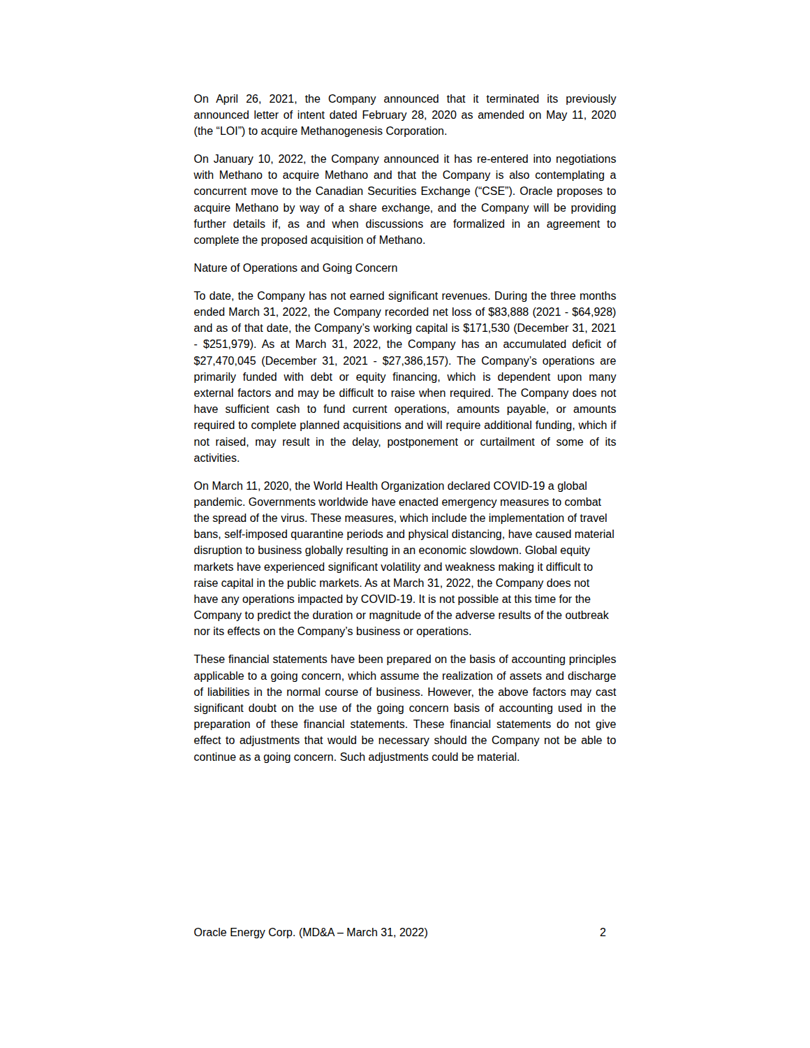On April 26, 2021, the Company announced that it terminated its previously announced letter of intent dated February 28, 2020 as amended on May 11, 2020 (the “LOI”) to acquire Methanogenesis Corporation.
On January 10, 2022, the Company announced it has re-entered into negotiations with Methano to acquire Methano and that the Company is also contemplating a concurrent move to the Canadian Securities Exchange (“CSE”). Oracle proposes to acquire Methano by way of a share exchange, and the Company will be providing further details if, as and when discussions are formalized in an agreement to complete the proposed acquisition of Methano.
Nature of Operations and Going Concern
To date, the Company has not earned significant revenues. During the three months ended March 31, 2022, the Company recorded net loss of $83,888 (2021 - $64,928) and as of that date, the Company’s working capital is $171,530 (December 31, 2021 - $251,979). As at March 31, 2022, the Company has an accumulated deficit of $27,470,045 (December 31, 2021 - $27,386,157). The Company’s operations are primarily funded with debt or equity financing, which is dependent upon many external factors and may be difficult to raise when required. The Company does not have sufficient cash to fund current operations, amounts payable, or amounts required to complete planned acquisitions and will require additional funding, which if not raised, may result in the delay, postponement or curtailment of some of its activities.
On March 11, 2020, the World Health Organization declared COVID-19 a global pandemic. Governments worldwide have enacted emergency measures to combat the spread of the virus. These measures, which include the implementation of travel bans, self-imposed quarantine periods and physical distancing, have caused material disruption to business globally resulting in an economic slowdown. Global equity markets have experienced significant volatility and weakness making it difficult to raise capital in the public markets. As at March 31, 2022, the Company does not have any operations impacted by COVID-19. It is not possible at this time for the Company to predict the duration or magnitude of the adverse results of the outbreak nor its effects on the Company’s business or operations.
These financial statements have been prepared on the basis of accounting principles applicable to a going concern, which assume the realization of assets and discharge of liabilities in the normal course of business. However, the above factors may cast significant doubt on the use of the going concern basis of accounting used in the preparation of these financial statements. These financial statements do not give effect to adjustments that would be necessary should the Company not be able to continue as a going concern. Such adjustments could be material.
Oracle Energy Corp. (MD&A – March 31, 2022) 2